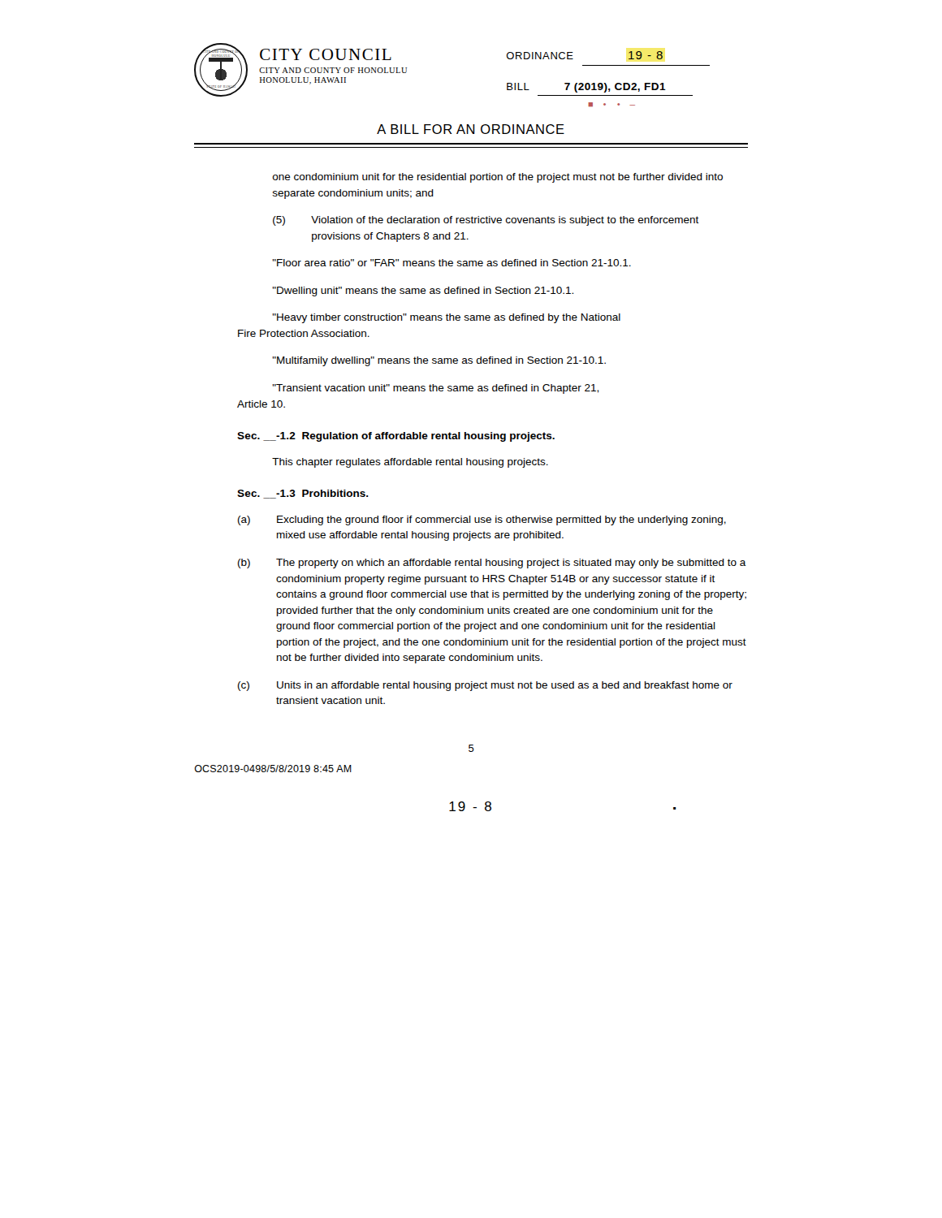CITY AND COUNTY OF HONOLULU
STATE OF HAWAII
CITY COUNCIL
CITY AND COUNTY OF HONOLULU
HONOLULU, HAWAII
ORDINANCE 19 - 8
BILL 7 (2019), CD2, FD1
■ • • —
A BILL FOR AN ORDINANCE
one condominium unit for the residential portion of the project must not be further divided into separate condominium units; and
(5) Violation of the declaration of restrictive covenants is subject to the enforcement provisions of Chapters 8 and 21.
"Floor area ratio" or "FAR" means the same as defined in Section 21-10.1.
"Dwelling unit" means the same as defined in Section 21-10.1.
"Heavy timber construction" means the same as defined by the National
Fire Protection Association.
"Multifamily dwelling" means the same as defined in Section 21-10.1.
"Transient vacation unit" means the same as defined in Chapter 21,
Article 10.
Sec. __-1.2 Regulation of affordable rental housing projects.
This chapter regulates affordable rental housing projects.
Sec. __-1.3 Prohibitions.
(a) Excluding the ground floor if commercial use is otherwise permitted by the underlying zoning, mixed use affordable rental housing projects are prohibited.
(b) The property on which an affordable rental housing project is situated may only be submitted to a condominium property regime pursuant to HRS Chapter 514B or any successor statute if it contains a ground floor commercial use that is permitted by the underlying zoning of the property; provided further that the only condominium units created are one condominium unit for the ground floor commercial portion of the project and one condominium unit for the residential portion of the project, and the one condominium unit for the residential portion of the project must not be further divided into separate condominium units.
(c) Units in an affordable rental housing project must not be used as a bed and breakfast home or transient vacation unit.
5
OCS2019-0498/5/8/2019 8:45 AM
19 - 8 ▪